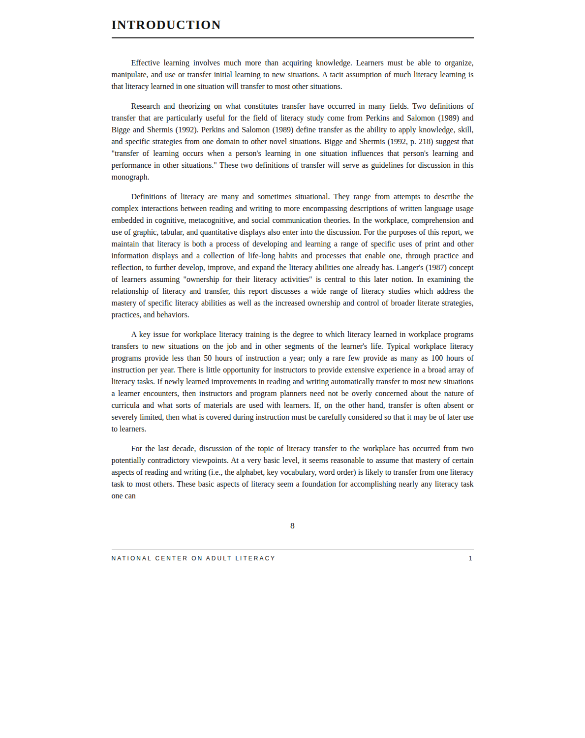Introduction
Effective learning involves much more than acquiring knowledge. Learners must be able to organize, manipulate, and use or transfer initial learning to new situations. A tacit assumption of much literacy learning is that literacy learned in one situation will transfer to most other situations.
Research and theorizing on what constitutes transfer have occurred in many fields. Two definitions of transfer that are particularly useful for the field of literacy study come from Perkins and Salomon (1989) and Bigge and Shermis (1992). Perkins and Salomon (1989) define transfer as the ability to apply knowledge, skill, and specific strategies from one domain to other novel situations. Bigge and Shermis (1992, p. 218) suggest that "transfer of learning occurs when a person's learning in one situation influences that person's learning and performance in other situations." These two definitions of transfer will serve as guidelines for discussion in this monograph.
Definitions of literacy are many and sometimes situational. They range from attempts to describe the complex interactions between reading and writing to more encompassing descriptions of written language usage embedded in cognitive, metacognitive, and social communication theories. In the workplace, comprehension and use of graphic, tabular, and quantitative displays also enter into the discussion. For the purposes of this report, we maintain that literacy is both a process of developing and learning a range of specific uses of print and other information displays and a collection of life-long habits and processes that enable one, through practice and reflection, to further develop, improve, and expand the literacy abilities one already has. Langer's (1987) concept of learners assuming "ownership for their literacy activities" is central to this later notion. In examining the relationship of literacy and transfer, this report discusses a wide range of literacy studies which address the mastery of specific literacy abilities as well as the increased ownership and control of broader literate strategies, practices, and behaviors.
A key issue for workplace literacy training is the degree to which literacy learned in workplace programs transfers to new situations on the job and in other segments of the learner's life. Typical workplace literacy programs provide less than 50 hours of instruction a year; only a rare few provide as many as 100 hours of instruction per year. There is little opportunity for instructors to provide extensive experience in a broad array of literacy tasks. If newly learned improvements in reading and writing automatically transfer to most new situations a learner encounters, then instructors and program planners need not be overly concerned about the nature of curricula and what sorts of materials are used with learners. If, on the other hand, transfer is often absent or severely limited, then what is covered during instruction must be carefully considered so that it may be of later use to learners.
For the last decade, discussion of the topic of literacy transfer to the workplace has occurred from two potentially contradictory viewpoints. At a very basic level, it seems reasonable to assume that mastery of certain aspects of reading and writing (i.e., the alphabet, key vocabulary, word order) is likely to transfer from one literacy task to most others. These basic aspects of literacy seem a foundation for accomplishing nearly any literacy task one can
8
National Center on Adult Literacy 1